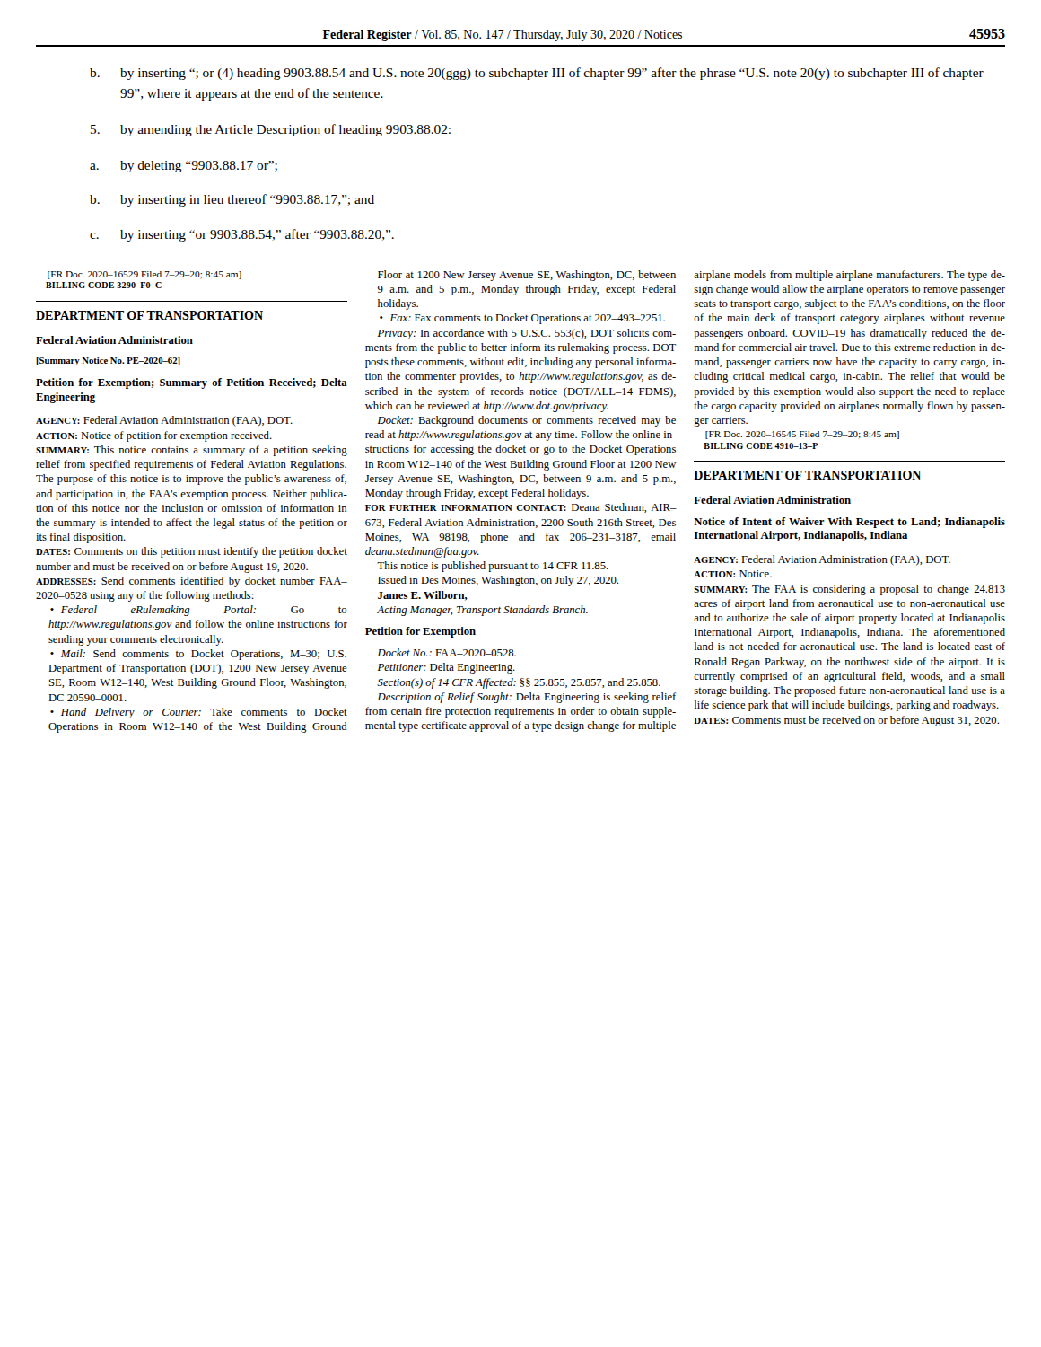Federal Register / Vol. 85, No. 147 / Thursday, July 30, 2020 / Notices
45953
b.
by inserting “; or (4) heading 9903.88.54 and U.S. note 20(ggg) to subchapter III of chapter 99” after the phrase “U.S. note 20(y) to subchapter III of chapter 99”, where it appears at the end of the sentence.
5.
by amending the Article Description of heading 9903.88.02:
a.
by deleting “9903.88.17 or”;
b.
by inserting in lieu thereof “9903.88.17,”; and
c.
by inserting “or 9903.88.54,” after “9903.88.20,”.
[FR Doc. 2020–16529 Filed 7–29–20; 8:45 am]
BILLING CODE 3290–F0–C
DEPARTMENT OF TRANSPORTATION
Federal Aviation Administration
[Summary Notice No. PE–2020–62]
Petition for Exemption; Summary of Petition Received; Delta Engineering
AGENCY: Federal Aviation Administration (FAA), DOT.
ACTION: Notice of petition for exemption received.
SUMMARY: This notice contains a summary of a petition seeking relief from specified requirements of Federal Aviation Regulations. The purpose of this notice is to improve the public’s awareness of, and participation in, the FAA’s exemption process. Neither publication of this notice nor the inclusion or omission of information in the summary is intended to affect the legal status of the petition or its final disposition.
DATES: Comments on this petition must identify the petition docket number and must be received on or before August 19, 2020.
ADDRESSES: Send comments identified by docket number FAA–2020–0528 using any of the following methods:
Federal eRulemaking Portal: Go to http://www.regulations.gov and follow the online instructions for sending your comments electronically.
Mail: Send comments to Docket Operations, M–30; U.S. Department of Transportation (DOT), 1200 New Jersey Avenue SE, Room W12–140, West Building Ground Floor, Washington, DC 20590–0001.
Hand Delivery or Courier: Take comments to Docket Operations in Room W12–140 of the West Building Ground Floor at 1200 New Jersey Avenue SE, Washington, DC, between 9 a.m. and 5 p.m., Monday through Friday, except Federal holidays.
Fax: Fax comments to Docket Operations at 202–493–2251.
Privacy: In accordance with 5 U.S.C. 553(c), DOT solicits comments from the public to better inform its rulemaking process. DOT posts these comments, without edit, including any personal information the commenter provides, to http://www.regulations.gov, as described in the system of records notice (DOT/ALL–14 FDMS), which can be reviewed at http://www.dot.gov/privacy.
Docket: Background documents or comments received may be read at http://www.regulations.gov at any time. Follow the online instructions for accessing the docket or go to the Docket Operations in Room W12–140 of the West Building Ground Floor at 1200 New Jersey Avenue SE, Washington, DC, between 9 a.m. and 5 p.m., Monday through Friday, except Federal holidays.
FOR FURTHER INFORMATION CONTACT: Deana Stedman, AIR–673, Federal Aviation Administration, 2200 South 216th Street, Des Moines, WA 98198, phone and fax 206–231–3187, email deana.stedman@faa.gov.
This notice is published pursuant to 14 CFR 11.85.
Issued in Des Moines, Washington, on July 27, 2020.
James E. Wilborn,
Acting Manager, Transport Standards Branch.
Petition for Exemption
Docket No.: FAA–2020–0528.
Petitioner: Delta Engineering.
Section(s) of 14 CFR Affected: §§ 25.855, 25.857, and 25.858.
Description of Relief Sought: Delta Engineering is seeking relief from certain fire protection requirements in order to obtain supplemental type certificate approval of a type design change for multiple airplane models from multiple airplane manufacturers. The type design change would allow the airplane operators to remove passenger seats to transport cargo, subject to the FAA’s conditions, on the floor of the main deck of transport category airplanes without revenue passengers onboard. COVID–19 has dramatically reduced the demand for commercial air travel. Due to this extreme reduction in demand, passenger carriers now have the capacity to carry cargo, including critical medical cargo, in-cabin. The relief that would be provided by this exemption would also support the need to replace the cargo capacity provided on airplanes normally flown by passenger carriers.
[FR Doc. 2020–16545 Filed 7–29–20; 8:45 am]
BILLING CODE 4910–13–P
DEPARTMENT OF TRANSPORTATION
Federal Aviation Administration
Notice of Intent of Waiver With Respect to Land; Indianapolis International Airport, Indianapolis, Indiana
AGENCY: Federal Aviation Administration (FAA), DOT.
ACTION: Notice.
SUMMARY: The FAA is considering a proposal to change 24.813 acres of airport land from aeronautical use to non-aeronautical use and to authorize the sale of airport property located at Indianapolis International Airport, Indianapolis, Indiana. The aforementioned land is not needed for aeronautical use. The land is located east of Ronald Regan Parkway, on the northwest side of the airport. It is currently comprised of an agricultural field, woods, and a small storage building. The proposed future non-aeronautical land use is a life science park that will include buildings, parking and roadways.
DATES: Comments must be received on or before August 31, 2020.